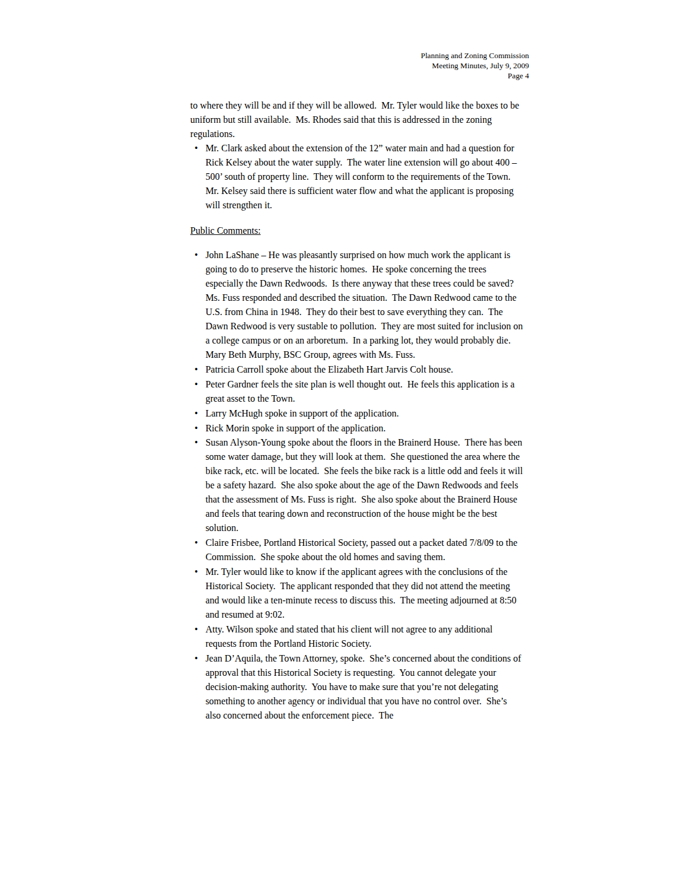Planning and Zoning Commission
Meeting Minutes, July 9, 2009
Page 4
to where they will be and if they will be allowed. Mr. Tyler would like the boxes to be uniform but still available. Ms. Rhodes said that this is addressed in the zoning regulations.
Mr. Clark asked about the extension of the 12” water main and had a question for Rick Kelsey about the water supply. The water line extension will go about 400 – 500’ south of property line. They will conform to the requirements of the Town. Mr. Kelsey said there is sufficient water flow and what the applicant is proposing will strengthen it.
Public Comments:
John LaShane – He was pleasantly surprised on how much work the applicant is going to do to preserve the historic homes. He spoke concerning the trees especially the Dawn Redwoods. Is there anyway that these trees could be saved? Ms. Fuss responded and described the situation. The Dawn Redwood came to the U.S. from China in 1948. They do their best to save everything they can. The Dawn Redwood is very sustable to pollution. They are most suited for inclusion on a college campus or on an arboretum. In a parking lot, they would probably die. Mary Beth Murphy, BSC Group, agrees with Ms. Fuss.
Patricia Carroll spoke about the Elizabeth Hart Jarvis Colt house.
Peter Gardner feels the site plan is well thought out. He feels this application is a great asset to the Town.
Larry McHugh spoke in support of the application.
Rick Morin spoke in support of the application.
Susan Alyson-Young spoke about the floors in the Brainerd House. There has been some water damage, but they will look at them. She questioned the area where the bike rack, etc. will be located. She feels the bike rack is a little odd and feels it will be a safety hazard. She also spoke about the age of the Dawn Redwoods and feels that the assessment of Ms. Fuss is right. She also spoke about the Brainerd House and feels that tearing down and reconstruction of the house might be the best solution.
Claire Frisbee, Portland Historical Society, passed out a packet dated 7/8/09 to the Commission. She spoke about the old homes and saving them.
Mr. Tyler would like to know if the applicant agrees with the conclusions of the Historical Society. The applicant responded that they did not attend the meeting and would like a ten-minute recess to discuss this. The meeting adjourned at 8:50 and resumed at 9:02.
Atty. Wilson spoke and stated that his client will not agree to any additional requests from the Portland Historic Society.
Jean D’Aquila, the Town Attorney, spoke. She’s concerned about the conditions of approval that this Historical Society is requesting. You cannot delegate your decision-making authority. You have to make sure that you’re not delegating something to another agency or individual that you have no control over. She’s also concerned about the enforcement piece. The